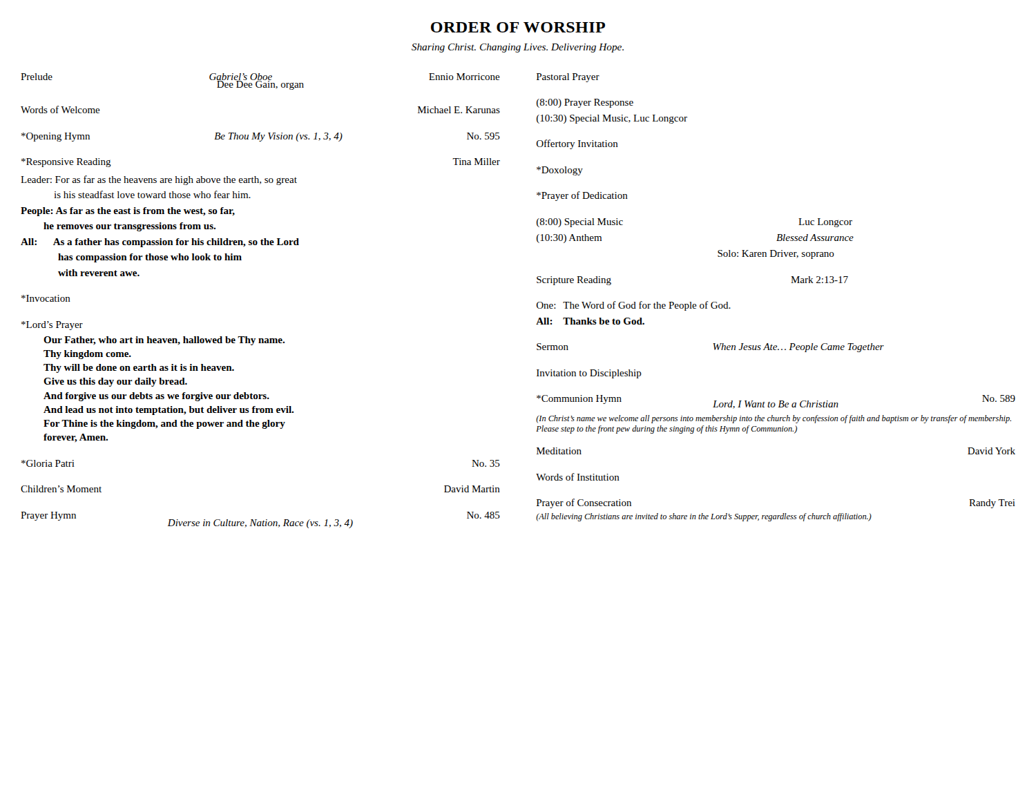ORDER OF WORSHIP
Sharing Christ. Changing Lives. Delivering Hope.
Prelude Gabriel’s Oboe Ennio Morricone
Dee Dee Gain, organ
Words of Welcome Michael E. Karunas
*Opening Hymn Be Thou My Vision (vs. 1, 3, 4) No. 595
*Responsive Reading Tina Miller
Leader: For as far as the heavens are high above the earth, so great
is his steadfast love toward those who fear him.
People: As far as the east is from the west, so far,
he removes our transgressions from us.
All: As a father has compassion for his children, so the Lord
has compassion for those who look to him
with reverent awe.
*Invocation
*Lord’s Prayer
Our Father, who art in heaven, hallowed be Thy name.
Thy kingdom come.
Thy will be done on earth as it is in heaven.
Give us this day our daily bread.
And forgive us our debts as we forgive our debtors.
And lead us not into temptation, but deliver us from evil.
For Thine is the kingdom, and the power and the glory
forever, Amen.
*Gloria Patri No. 35
Children’s Moment David Martin
Prayer Hymn No. 485
Diverse in Culture, Nation, Race (vs. 1, 3, 4)
Pastoral Prayer
(8:00) Prayer Response
(10:30) Special Music, Luc Longcor
Offertory Invitation
*Doxology
*Prayer of Dedication
(8:00) Special Music Luc Longcor
(10:30) Anthem Blessed Assurance
Solo: Karen Driver, soprano
Scripture Reading Mark 2:13-17
One: The Word of God for the People of God.
All: Thanks be to God.
Sermon When Jesus Ate… People Came Together
Invitation to Discipleship
*Communion Hymn No. 589
Lord, I Want to Be a Christian
(In Christ’s name we welcome all persons into membership into the church by confession of faith and baptism or by transfer of membership. Please step to the front pew during the singing of this Hymn of Communion.)
Meditation David York
Words of Institution
Prayer of Consecration Randy Trei
(All believing Christians are invited to share in the Lord’s Supper, regardless of church affiliation.)